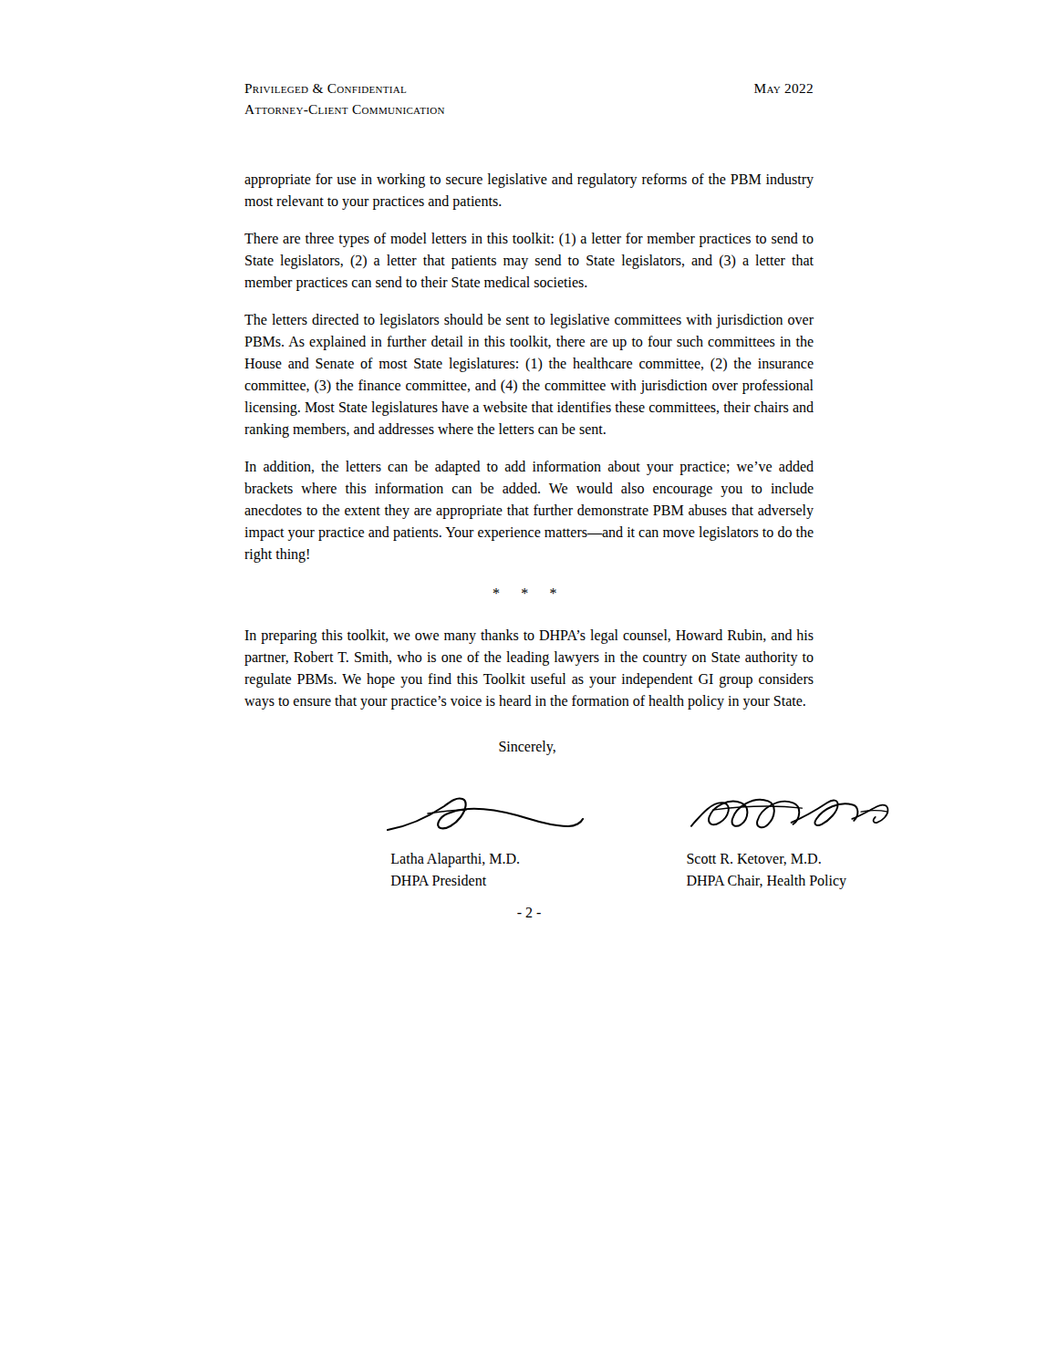Privileged & Confidential
Attorney-Client Communication
May 2022
appropriate for use in working to secure legislative and regulatory reforms of the PBM industry most relevant to your practices and patients.
There are three types of model letters in this toolkit: (1) a letter for member practices to send to State legislators, (2) a letter that patients may send to State legislators, and (3) a letter that member practices can send to their State medical societies.
The letters directed to legislators should be sent to legislative committees with jurisdiction over PBMs. As explained in further detail in this toolkit, there are up to four such committees in the House and Senate of most State legislatures: (1) the healthcare committee, (2) the insurance committee, (3) the finance committee, and (4) the committee with jurisdiction over professional licensing. Most State legislatures have a website that identifies these committees, their chairs and ranking members, and addresses where the letters can be sent.
In addition, the letters can be adapted to add information about your practice; we’ve added brackets where this information can be added. We would also encourage you to include anecdotes to the extent they are appropriate that further demonstrate PBM abuses that adversely impact your practice and patients. Your experience matters—and it can move legislators to do the right thing!
* * *
In preparing this toolkit, we owe many thanks to DHPA’s legal counsel, Howard Rubin, and his partner, Robert T. Smith, who is one of the leading lawyers in the country on State authority to regulate PBMs. We hope you find this Toolkit useful as your independent GI group considers ways to ensure that your practice’s voice is heard in the formation of health policy in your State.
Sincerely,
Latha Alaparthi, M.D.
DHPA President
Scott R. Ketover, M.D.
DHPA Chair, Health Policy
- 2 -